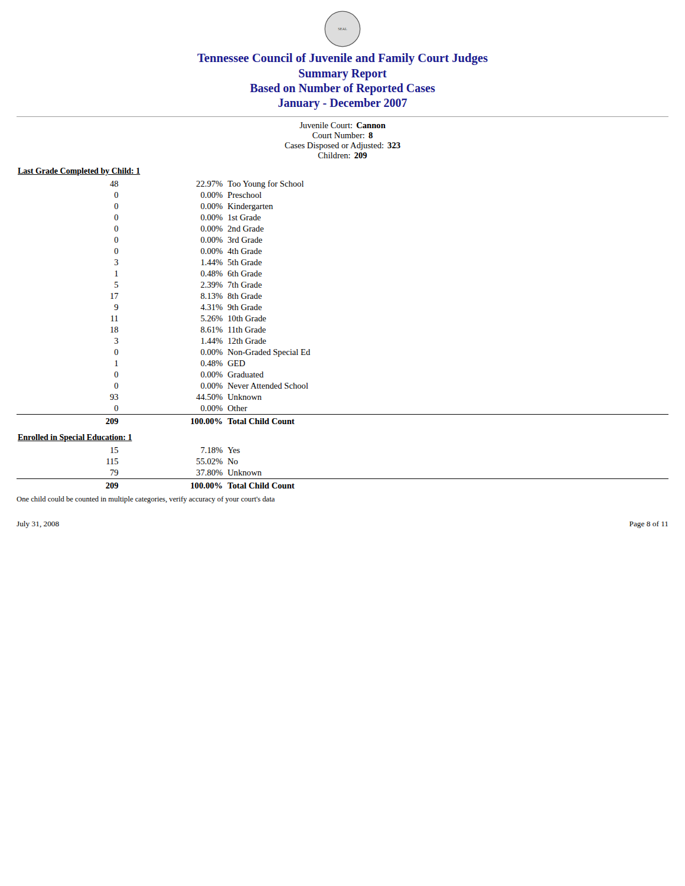Tennessee Council of Juvenile and Family Court Judges
Summary Report
Based on Number of Reported Cases
January - December 2007
Juvenile Court: Cannon
Court Number: 8
Cases Disposed or Adjusted: 323
Children: 209
Last Grade Completed by Child: 1
| 48 | 22.97% | Too Young for School |
| 0 | 0.00% | Preschool |
| 0 | 0.00% | Kindergarten |
| 0 | 0.00% | 1st Grade |
| 0 | 0.00% | 2nd Grade |
| 0 | 0.00% | 3rd Grade |
| 0 | 0.00% | 4th Grade |
| 3 | 1.44% | 5th Grade |
| 1 | 0.48% | 6th Grade |
| 5 | 2.39% | 7th Grade |
| 17 | 8.13% | 8th Grade |
| 9 | 4.31% | 9th Grade |
| 11 | 5.26% | 10th Grade |
| 18 | 8.61% | 11th Grade |
| 3 | 1.44% | 12th Grade |
| 0 | 0.00% | Non-Graded Special Ed |
| 1 | 0.48% | GED |
| 0 | 0.00% | Graduated |
| 0 | 0.00% | Never Attended School |
| 93 | 44.50% | Unknown |
| 0 | 0.00% | Other |
| 209 | 100.00% | Total Child Count |
Enrolled in Special Education: 1
| 15 | 7.18% | Yes |
| 115 | 55.02% | No |
| 79 | 37.80% | Unknown |
| 209 | 100.00% | Total Child Count |
One child could be counted in multiple categories, verify accuracy of your court's data
July 31, 2008
Page 8 of 11